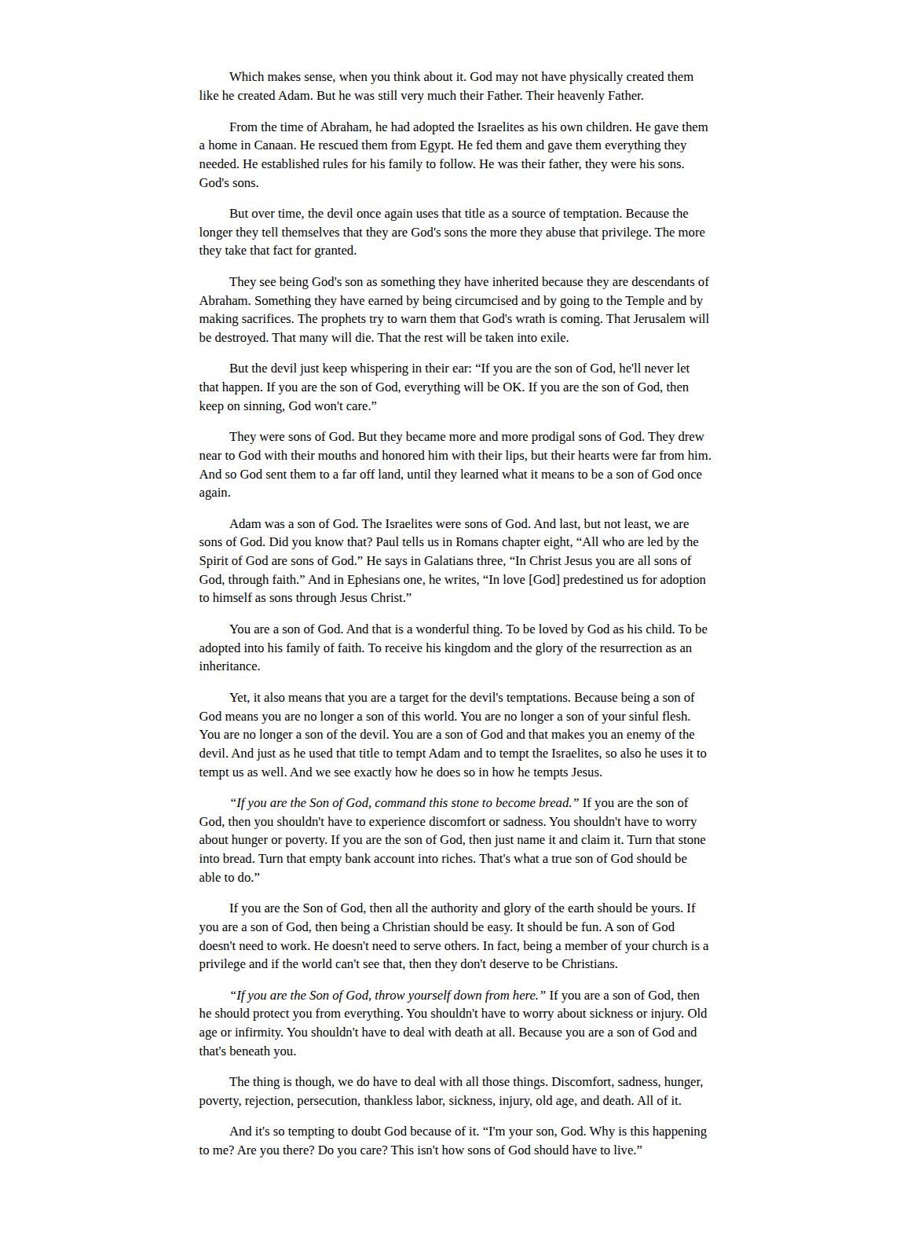Which makes sense, when you think about it. God may not have physically created them like he created Adam. But he was still very much their Father. Their heavenly Father.
From the time of Abraham, he had adopted the Israelites as his own children. He gave them a home in Canaan. He rescued them from Egypt. He fed them and gave them everything they needed. He established rules for his family to follow. He was their father, they were his sons. God's sons.
But over time, the devil once again uses that title as a source of temptation. Because the longer they tell themselves that they are God's sons the more they abuse that privilege. The more they take that fact for granted.
They see being God's son as something they have inherited because they are descendants of Abraham. Something they have earned by being circumcised and by going to the Temple and by making sacrifices. The prophets try to warn them that God's wrath is coming. That Jerusalem will be destroyed. That many will die. That the rest will be taken into exile.
But the devil just keep whispering in their ear: “If you are the son of God, he'll never let that happen. If you are the son of God, everything will be OK. If you are the son of God, then keep on sinning, God won't care.”
They were sons of God. But they became more and more prodigal sons of God. They drew near to God with their mouths and honored him with their lips, but their hearts were far from him. And so God sent them to a far off land, until they learned what it means to be a son of God once again.
Adam was a son of God. The Israelites were sons of God. And last, but not least, we are sons of God. Did you know that? Paul tells us in Romans chapter eight, “All who are led by the Spirit of God are sons of God.” He says in Galatians three, “In Christ Jesus you are all sons of God, through faith.” And in Ephesians one, he writes, “In love [God] predestined us for adoption to himself as sons through Jesus Christ.”
You are a son of God. And that is a wonderful thing. To be loved by God as his child. To be adopted into his family of faith. To receive his kingdom and the glory of the resurrection as an inheritance.
Yet, it also means that you are a target for the devil's temptations. Because being a son of God means you are no longer a son of this world. You are no longer a son of your sinful flesh. You are no longer a son of the devil. You are a son of God and that makes you an enemy of the devil. And just as he used that title to tempt Adam and to tempt the Israelites, so also he uses it to tempt us as well. And we see exactly how he does so in how he tempts Jesus.
“If you are the Son of God, command this stone to become bread.” If you are the son of God, then you shouldn't have to experience discomfort or sadness. You shouldn't have to worry about hunger or poverty. If you are the son of God, then just name it and claim it. Turn that stone into bread. Turn that empty bank account into riches. That's what a true son of God should be able to do.”
If you are the Son of God, then all the authority and glory of the earth should be yours. If you are a son of God, then being a Christian should be easy. It should be fun. A son of God doesn't need to work. He doesn't need to serve others. In fact, being a member of your church is a privilege and if the world can't see that, then they don't deserve to be Christians.
“If you are the Son of God, throw yourself down from here.” If you are a son of God, then he should protect you from everything. You shouldn't have to worry about sickness or injury. Old age or infirmity. You shouldn't have to deal with death at all. Because you are a son of God and that's beneath you.
The thing is though, we do have to deal with all those things. Discomfort, sadness, hunger, poverty, rejection, persecution, thankless labor, sickness, injury, old age, and death. All of it.
And it's so tempting to doubt God because of it. “I'm your son, God. Why is this happening to me? Are you there? Do you care? This isn't how sons of God should have to live.”